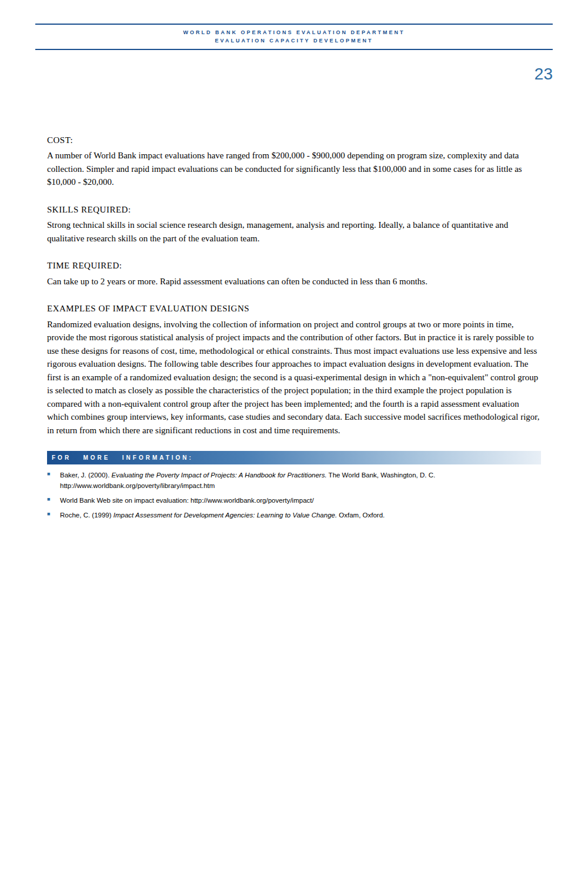WORLD BANK OPERATIONS EVALUATION DEPARTMENT
EVALUATION CAPACITY DEVELOPMENT
23
COST:
A number of World Bank impact evaluations have ranged from $200,000 - $900,000 depending on program size, complexity and data collection. Simpler and rapid impact evaluations can be conducted for significantly less that $100,000 and in some cases for as little as $10,000 - $20,000.
SKILLS REQUIRED:
Strong technical skills in social science research design, management, analysis and reporting. Ideally, a balance of quantitative and qualitative research skills on the part of the evaluation team.
TIME REQUIRED:
Can take up to 2 years or more. Rapid assessment evaluations can often be conducted in less than 6 months.
EXAMPLES OF IMPACT EVALUATION DESIGNS
Randomized evaluation designs, involving the collection of information on project and control groups at two or more points in time, provide the most rigorous statistical analysis of project impacts and the contribution of other factors. But in practice it is rarely possible to use these designs for reasons of cost, time, methodological or ethical constraints. Thus most impact evaluations use less expensive and less rigorous evaluation designs. The following table describes four approaches to impact evaluation designs in development evaluation. The first is an example of a randomized evaluation design; the second is a quasi-experimental design in which a "non-equivalent" control group is selected to match as closely as possible the characteristics of the project population; in the third example the project population is compared with a non-equivalent control group after the project has been implemented; and the fourth is a rapid assessment evaluation which combines group interviews, key informants, case studies and secondary data. Each successive model sacrifices methodological rigor, in return from which there are significant reductions in cost and time requirements.
FOR MORE INFORMATION:
Baker, J. (2000). Evaluating the Poverty Impact of Projects: A Handbook for Practitioners. The World Bank, Washington, D. C. http://www.worldbank.org/poverty/library/impact.htm
World Bank Web site on impact evaluation: http://www.worldbank.org/poverty/impact/
Roche, C. (1999) Impact Assessment for Development Agencies: Learning to Value Change. Oxfam, Oxford.